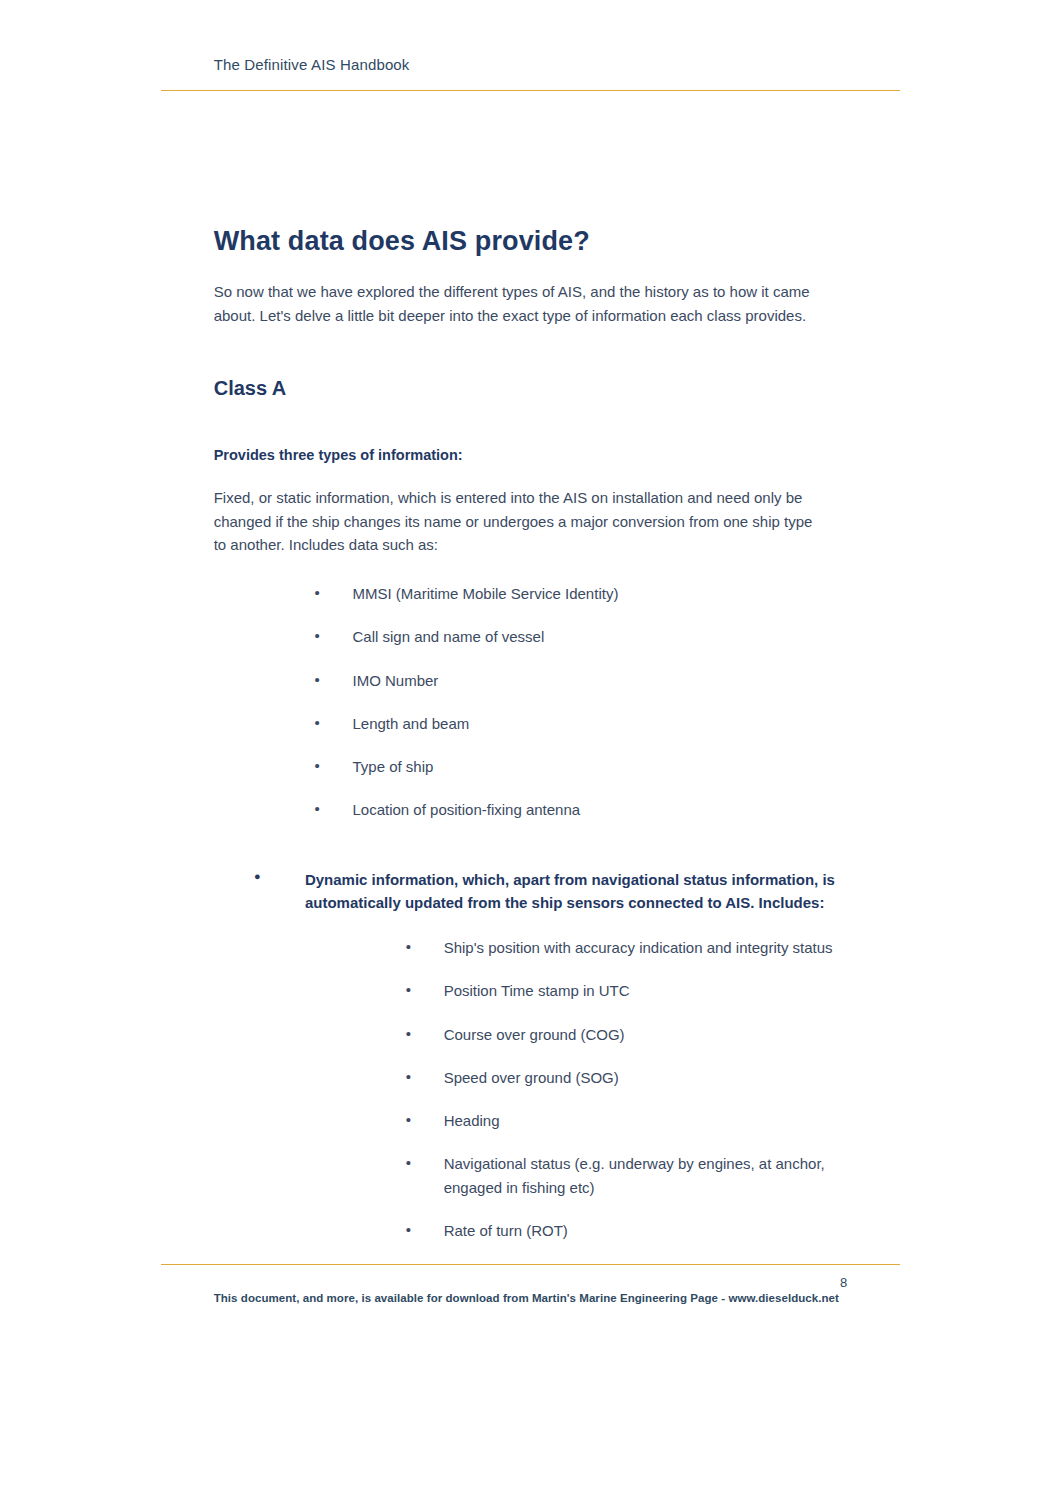The Definitive AIS Handbook
What data does AIS provide?
So now that we have explored the different types of AIS, and the history as to how it came about. Let's delve a little bit deeper into the exact type of information each class provides.
Class A
Provides three types of information:
Fixed, or static information, which is entered into the AIS on installation and need only be changed if the ship changes its name or undergoes a major conversion from one ship type to another. Includes data such as:
MMSI (Maritime Mobile Service Identity)
Call sign and name of vessel
IMO Number
Length and beam
Type of ship
Location of position-fixing antenna
Dynamic information, which, apart from navigational status information, is automatically updated from the ship sensors connected to AIS. Includes:
Ship's position with accuracy indication and integrity status
Position Time stamp in UTC
Course over ground (COG)
Speed over ground (SOG)
Heading
Navigational status (e.g. underway by engines, at anchor, engaged in fishing etc)
Rate of turn (ROT)
This document, and more, is available for download from Martin's Marine Engineering Page - www.dieselduck.net
8